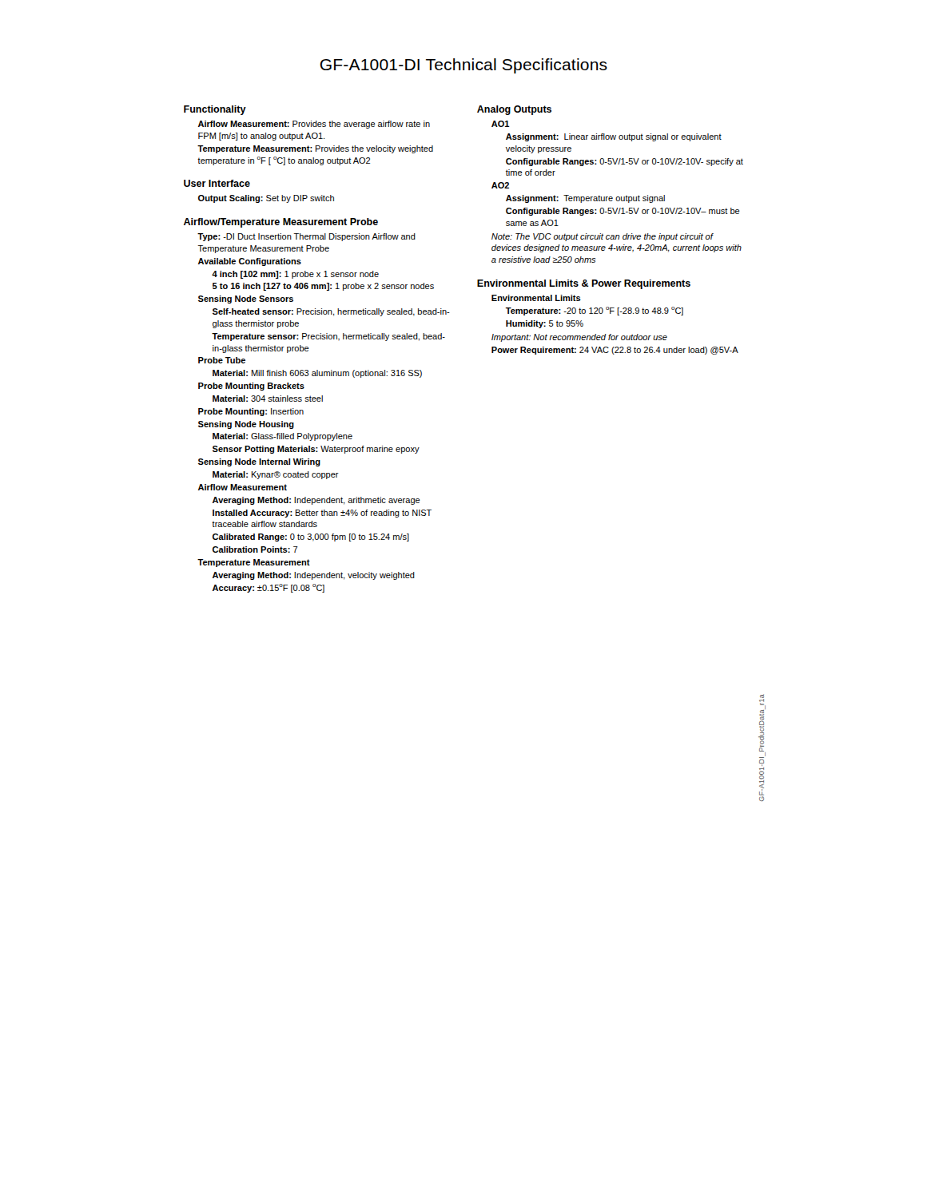GF-A1001-DI Technical Specifications
Functionality
Airflow Measurement: Provides the average airflow rate in FPM [m/s] to analog output AO1.
Temperature Measurement: Provides the velocity weighted temperature in oF [ oC] to analog output AO2
User Interface
Output Scaling: Set by DIP switch
Airflow/Temperature Measurement Probe
Type: -DI Duct Insertion Thermal Dispersion Airflow and Temperature Measurement Probe
Available Configurations
4 inch [102 mm]: 1 probe x 1 sensor node
5 to 16 inch [127 to 406 mm]: 1 probe x 2 sensor nodes
Sensing Node Sensors
Self-heated sensor: Precision, hermetically sealed, bead-in-glass thermistor probe
Temperature sensor: Precision, hermetically sealed, bead-in-glass thermistor probe
Probe Tube
Material: Mill finish 6063 aluminum (optional: 316 SS)
Probe Mounting Brackets
Material: 304 stainless steel
Probe Mounting: Insertion
Sensing Node Housing
Material: Glass-filled Polypropylene
Sensor Potting Materials: Waterproof marine epoxy
Sensing Node Internal Wiring
Material: Kynar® coated copper
Airflow Measurement
Averaging Method: Independent, arithmetic average
Installed Accuracy: Better than ±4% of reading to NIST traceable airflow standards
Calibrated Range: 0 to 3,000 fpm [0 to 15.24 m/s]
Calibration Points: 7
Temperature Measurement
Averaging Method: Independent, velocity weighted
Accuracy: ±0.15oF [0.08 oC]
Analog Outputs
AO1
Assignment: Linear airflow output signal or equivalent velocity pressure
Configurable Ranges: 0-5V/1-5V or 0-10V/2-10V- specify at time of order
AO2
Assignment: Temperature output signal
Configurable Ranges: 0-5V/1-5V or 0-10V/2-10V– must be same as AO1
Note: The VDC output circuit can drive the input circuit of devices designed to measure 4-wire, 4-20mA, current loops with a resistive load ≥250 ohms
Environmental Limits & Power Requirements
Environmental Limits
Temperature: -20 to 120 oF [-28.9 to 48.9 oC]
Humidity: 5 to 95%
Important: Not recommended for outdoor use
Power Requirement: 24 VAC (22.8 to 26.4 under load) @5V-A
GF-A1001-DI_ProductData_r1a